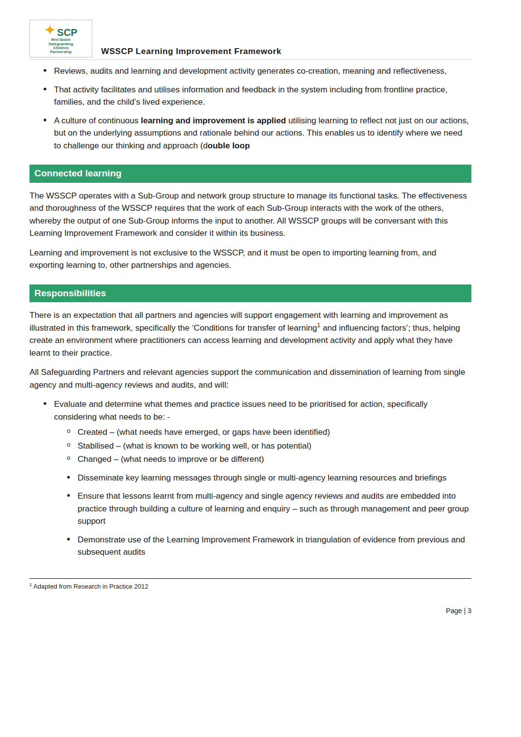✦ SCP
West Sussex
Safeguarding
Children
Partnership
WSSCP Learning Improvement Framework
Reviews, audits and learning and development activity generates co-creation, meaning and reflectiveness,
That activity facilitates and utilises information and feedback in the system including from frontline practice, families, and the child’s lived experience.
A culture of continuous learning and improvement is applied utilising learning to reflect not just on our actions, but on the underlying assumptions and rationale behind our actions. This enables us to identify where we need to challenge our thinking and approach (double loop
Connected learning
The WSSCP operates with a Sub-Group and network group structure to manage its functional tasks. The effectiveness and thoroughness of the WSSCP requires that the work of each Sub-Group interacts with the work of the others, whereby the output of one Sub-Group informs the input to another. All WSSCP groups will be conversant with this Learning Improvement Framework and consider it within its business.
Learning and improvement is not exclusive to the WSSCP, and it must be open to importing learning from, and exporting learning to, other partnerships and agencies.
Responsibilities
There is an expectation that all partners and agencies will support engagement with learning and improvement as illustrated in this framework, specifically the ‘Conditions for transfer of learning1 and influencing factors’; thus, helping create an environment where practitioners can access learning and development activity and apply what they have learnt to their practice.
All Safeguarding Partners and relevant agencies support the communication and dissemination of learning from single agency and multi-agency reviews and audits, and will:
Evaluate and determine what themes and practice issues need to be prioritised for action, specifically considering what needs to be: -
Created – (what needs have emerged, or gaps have been identified)
Stabilised – (what is known to be working well, or has potential)
Changed – (what needs to improve or be different)
Disseminate key learning messages through single or multi-agency learning resources and briefings
Ensure that lessons learnt from multi-agency and single agency reviews and audits are embedded into practice through building a culture of learning and enquiry – such as through management and peer group support
Demonstrate use of the Learning Improvement Framework in triangulation of evidence from previous and subsequent audits
1 Adapted from Research in Practice 2012
Page | 3